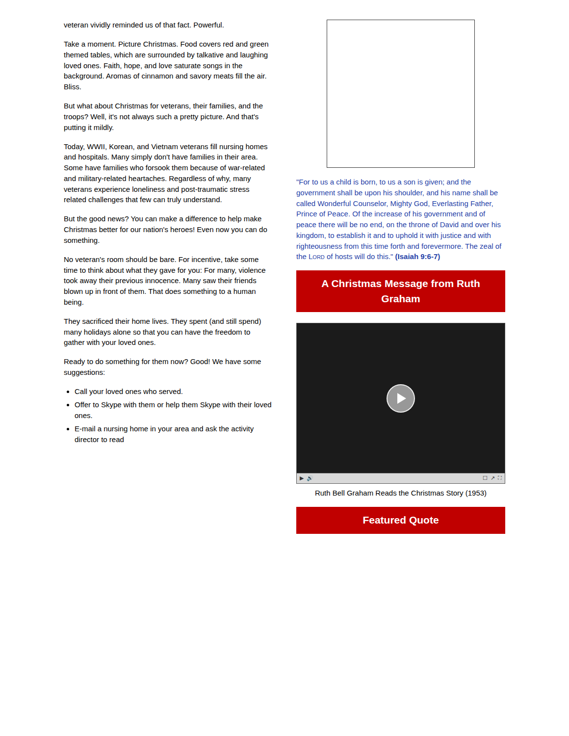veteran vividly reminded us of that fact. Powerful.
Take a moment. Picture Christmas. Food covers red and green themed tables, which are surrounded by talkative and laughing loved ones. Faith, hope, and love saturate songs in the background. Aromas of cinnamon and savory meats fill the air. Bliss.
But what about Christmas for veterans, their families, and the troops? Well, it's not always such a pretty picture. And that's putting it mildly.
Today, WWII, Korean, and Vietnam veterans fill nursing homes and hospitals. Many simply don't have families in their area. Some have families who forsook them because of war-related and military-related heartaches. Regardless of why, many veterans experience loneliness and post-traumatic stress related challenges that few can truly understand.
But the good news? You can make a difference to help make Christmas better for our nation's heroes! Even now you can do something.
No veteran's room should be bare. For incentive, take some time to think about what they gave for you: For many, violence took away their previous innocence. Many saw their friends blown up in front of them. That does something to a human being.
They sacrificed their home lives. They spent (and still spend) many holidays alone so that you can have the freedom to gather with your loved ones.
Ready to do something for them now? Good! We have some suggestions:
Call your loved ones who served.
Offer to Skype with them or help them Skype with their loved ones.
E-mail a nursing home in your area and ask the activity director to read
"For to us a child is born, to us a son is given; and the government shall be upon his shoulder, and his name shall be called Wonderful Counselor, Mighty God, Everlasting Father, Prince of Peace. Of the increase of his government and of peace there will be no end, on the throne of David and over his kingdom, to establish it and to uphold it with justice and with righteousness from this time forth and forevermore. The zeal of the Lord of hosts will do this." (Isaiah 9:6-7)
A Christmas Message from Ruth Graham
▶ 🔊
☐ ↗ ⛶
Ruth Bell Graham Reads the Christmas Story (1953)
Featured Quote